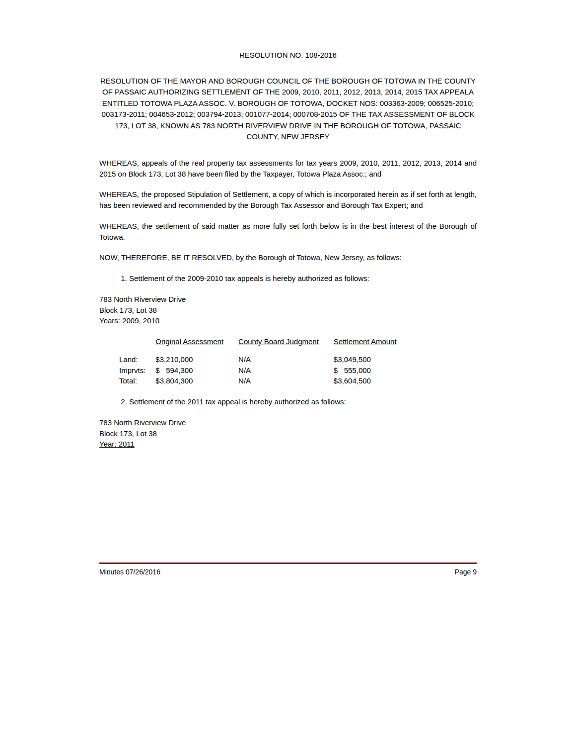RESOLUTION NO. 108-2016
RESOLUTION OF THE MAYOR AND BOROUGH COUNCIL OF THE BOROUGH OF TOTOWA IN THE COUNTY OF PASSAIC AUTHORIZING SETTLEMENT OF THE 2009, 2010, 2011, 2012, 2013, 2014, 2015 TAX APPEALA ENTITLED TOTOWA PLAZA ASSOC. V. BOROUGH OF TOTOWA, DOCKET NOS: 003363-2009; 006525-2010; 003173-2011; 004653-2012; 003794-2013; 001077-2014; 000708-2015 OF THE TAX ASSESSMENT OF BLOCK 173, LOT 38, KNOWN AS 783 NORTH RIVERVIEW DRIVE IN THE BOROUGH OF TOTOWA, PASSAIC COUNTY, NEW JERSEY
WHEREAS, appeals of the real property tax assessments for tax years 2009, 2010, 2011, 2012, 2013, 2014 and 2015 on Block 173, Lot 38 have been filed by the Taxpayer, Totowa Plaza Assoc.; and
WHEREAS, the proposed Stipulation of Settlement, a copy of which is incorporated herein as if set forth at length, has been reviewed and recommended by the Borough Tax Assessor and Borough Tax Expert; and
WHEREAS, the settlement of said matter as more fully set forth below is in the best interest of the Borough of Totowa.
NOW, THEREFORE, BE IT RESOLVED, by the Borough of Totowa, New Jersey, as follows:
Settlement of the 2009-2010 tax appeals is hereby authorized as follows:
783 North Riverview Drive
Block 173, Lot 38
Years: 2009, 2010
| | Original Assessment | County Board Judgment | Settlement Amount |
| --- | --- | --- | --- |
| Land: | $3,210,000 | N/A | $3,049,500 |
| Imprvts: | $ 594,300 | N/A | $ 555,000 |
| Total: | $3,804,300 | N/A | $3,604,500 |
Settlement of the 2011 tax appeal is hereby authorized as follows:
783 North Riverview Drive
Block 173, Lot 38
Year: 2011
Minutes 07/26/2016 Page 9